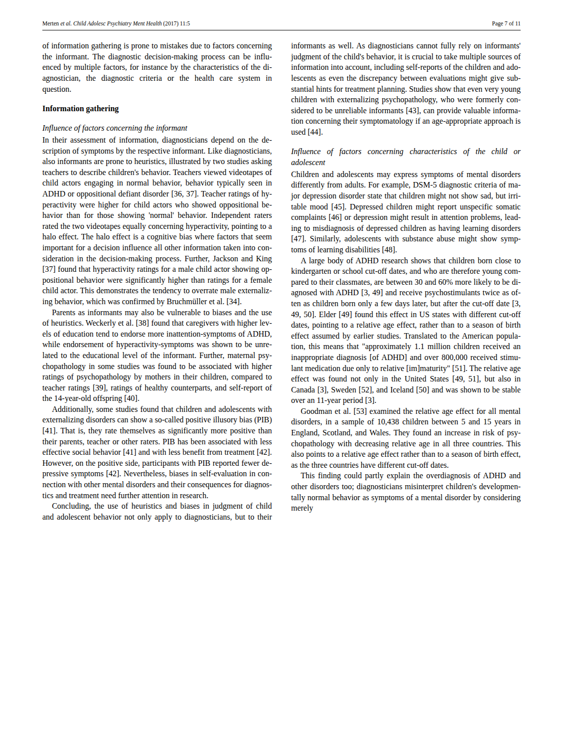Merten et al. Child Adolesc Psychiatry Ment Health (2017) 11:5 Page 7 of 11
of information gathering is prone to mistakes due to factors concerning the informant. The diagnostic decision-making process can be influenced by multiple factors, for instance by the characteristics of the diagnostician, the diagnostic criteria or the health care system in question.
Information gathering
Influence of factors concerning the informant
In their assessment of information, diagnosticians depend on the description of symptoms by the respective informant. Like diagnosticians, also informants are prone to heuristics, illustrated by two studies asking teachers to describe children's behavior. Teachers viewed videotapes of child actors engaging in normal behavior, behavior typically seen in ADHD or oppositional defiant disorder [36, 37]. Teacher ratings of hyperactivity were higher for child actors who showed oppositional behavior than for those showing 'normal' behavior. Independent raters rated the two videotapes equally concerning hyperactivity, pointing to a halo effect. The halo effect is a cognitive bias where factors that seem important for a decision influence all other information taken into consideration in the decision-making process. Further, Jackson and King [37] found that hyperactivity ratings for a male child actor showing oppositional behavior were significantly higher than ratings for a female child actor. This demonstrates the tendency to overrate male externalizing behavior, which was confirmed by Bruchmüller et al. [34].
Parents as informants may also be vulnerable to biases and the use of heuristics. Weckerly et al. [38] found that caregivers with higher levels of education tend to endorse more inattention-symptoms of ADHD, while endorsement of hyperactivity-symptoms was shown to be unrelated to the educational level of the informant. Further, maternal psychopathology in some studies was found to be associated with higher ratings of psychopathology by mothers in their children, compared to teacher ratings [39], ratings of healthy counterparts, and self-report of the 14-year-old offspring [40].
Additionally, some studies found that children and adolescents with externalizing disorders can show a so-called positive illusory bias (PIB) [41]. That is, they rate themselves as significantly more positive than their parents, teacher or other raters. PIB has been associated with less effective social behavior [41] and with less benefit from treatment [42]. However, on the positive side, participants with PIB reported fewer depressive symptoms [42]. Nevertheless, biases in self-evaluation in connection with other mental disorders and their consequences for diagnostics and treatment need further attention in research.
Concluding, the use of heuristics and biases in judgment of child and adolescent behavior not only apply to diagnosticians, but to their informants as well. As diagnosticians cannot fully rely on informants' judgment of the child's behavior, it is crucial to take multiple sources of information into account, including self-reports of the children and adolescents as even the discrepancy between evaluations might give substantial hints for treatment planning. Studies show that even very young children with externalizing psychopathology, who were formerly considered to be unreliable informants [43], can provide valuable information concerning their symptomatology if an age-appropriate approach is used [44].
Influence of factors concerning characteristics of the child or adolescent
Children and adolescents may express symptoms of mental disorders differently from adults. For example, DSM-5 diagnostic criteria of major depression disorder state that children might not show sad, but irritable mood [45]. Depressed children might report unspecific somatic complaints [46] or depression might result in attention problems, leading to misdiagnosis of depressed children as having learning disorders [47]. Similarly, adolescents with substance abuse might show symptoms of learning disabilities [48].
A large body of ADHD research shows that children born close to kindergarten or school cut-off dates, and who are therefore young compared to their classmates, are between 30 and 60% more likely to be diagnosed with ADHD [3, 49] and receive psychostimulants twice as often as children born only a few days later, but after the cut-off date [3, 49, 50]. Elder [49] found this effect in US states with different cut-off dates, pointing to a relative age effect, rather than to a season of birth effect assumed by earlier studies. Translated to the American population, this means that "approximately 1.1 million children received an inappropriate diagnosis [of ADHD] and over 800,000 received stimulant medication due only to relative [im]maturity" [51]. The relative age effect was found not only in the United States [49, 51], but also in Canada [3], Sweden [52], and Iceland [50] and was shown to be stable over an 11-year period [3].
Goodman et al. [53] examined the relative age effect for all mental disorders, in a sample of 10,438 children between 5 and 15 years in England, Scotland, and Wales. They found an increase in risk of psychopathology with decreasing relative age in all three countries. This also points to a relative age effect rather than to a season of birth effect, as the three countries have different cut-off dates.
This finding could partly explain the overdiagnosis of ADHD and other disorders too; diagnosticians misinterpret children's developmentally normal behavior as symptoms of a mental disorder by considering merely